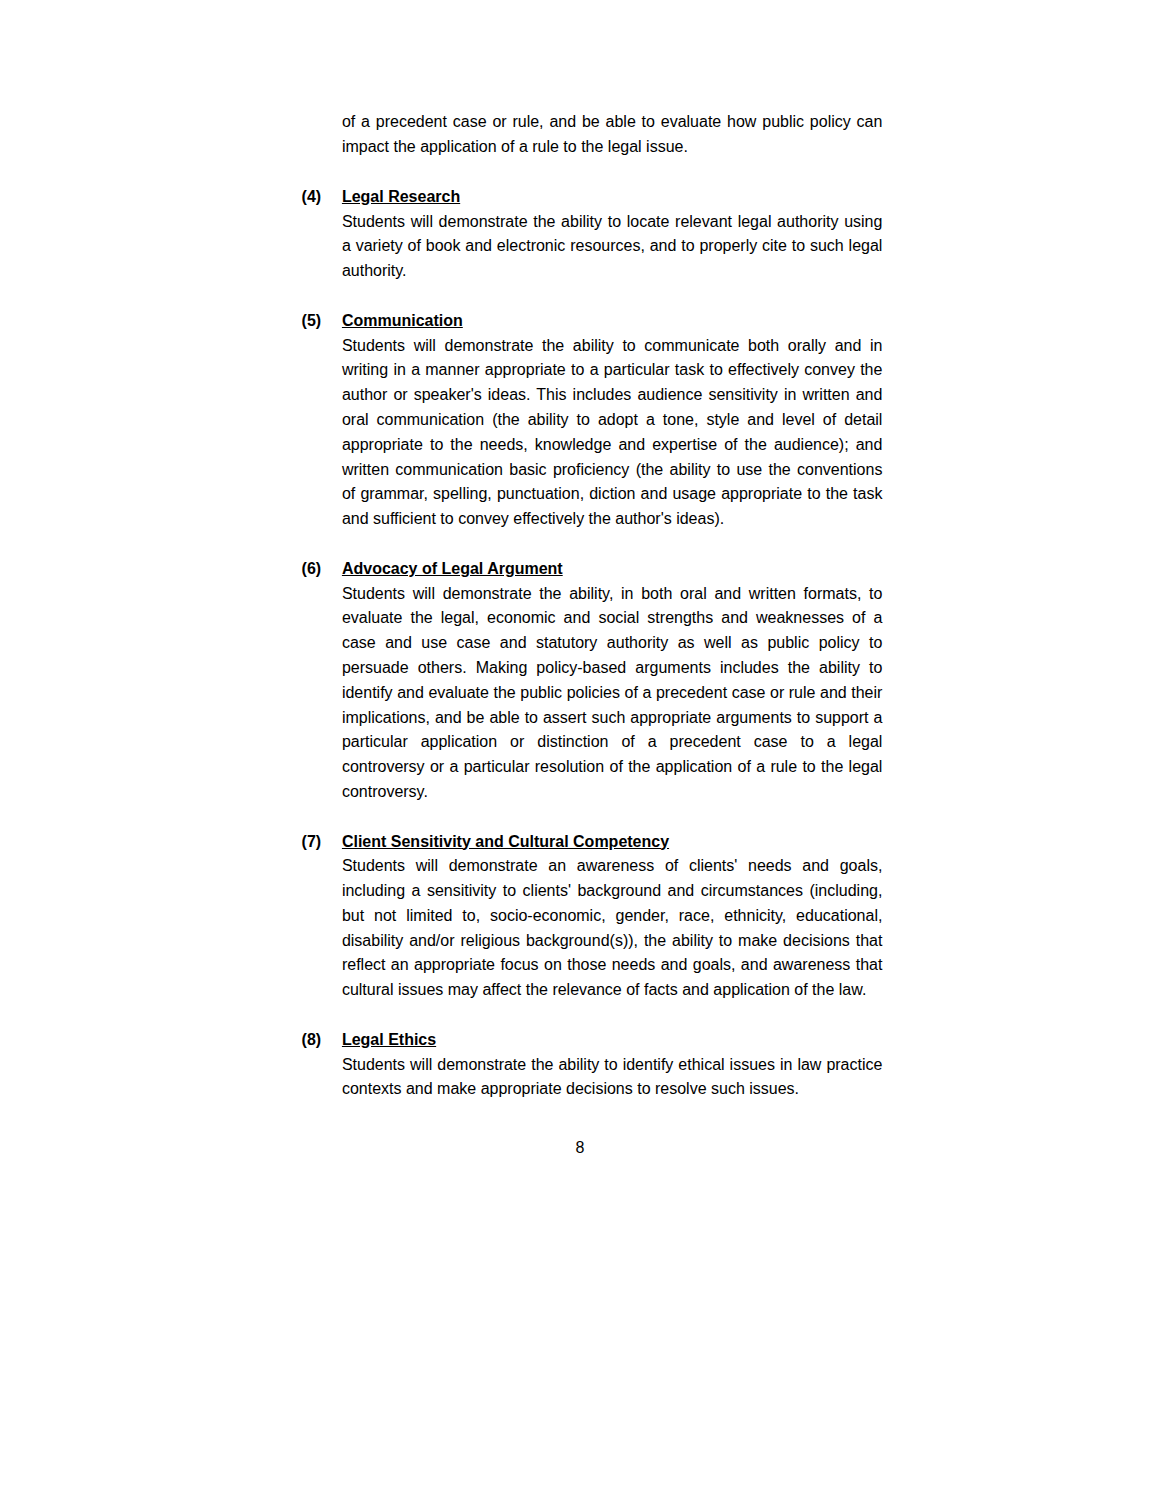of a precedent case or rule, and be able to evaluate how public policy can impact the application of a rule to the legal issue.
(4) Legal Research
Students will demonstrate the ability to locate relevant legal authority using a variety of book and electronic resources, and to properly cite to such legal authority.
(5) Communication
Students will demonstrate the ability to communicate both orally and in writing in a manner appropriate to a particular task to effectively convey the author or speaker's ideas. This includes audience sensitivity in written and oral communication (the ability to adopt a tone, style and level of detail appropriate to the needs, knowledge and expertise of the audience); and written communication basic proficiency (the ability to use the conventions of grammar, spelling, punctuation, diction and usage appropriate to the task and sufficient to convey effectively the author's ideas).
(6) Advocacy of Legal Argument
Students will demonstrate the ability, in both oral and written formats, to evaluate the legal, economic and social strengths and weaknesses of a case and use case and statutory authority as well as public policy to persuade others. Making policy-based arguments includes the ability to identify and evaluate the public policies of a precedent case or rule and their implications, and be able to assert such appropriate arguments to support a particular application or distinction of a precedent case to a legal controversy or a particular resolution of the application of a rule to the legal controversy.
(7) Client Sensitivity and Cultural Competency
Students will demonstrate an awareness of clients' needs and goals, including a sensitivity to clients' background and circumstances (including, but not limited to, socio-economic, gender, race, ethnicity, educational, disability and/or religious background(s)), the ability to make decisions that reflect an appropriate focus on those needs and goals, and awareness that cultural issues may affect the relevance of facts and application of the law.
(8) Legal Ethics
Students will demonstrate the ability to identify ethical issues in law practice contexts and make appropriate decisions to resolve such issues.
8